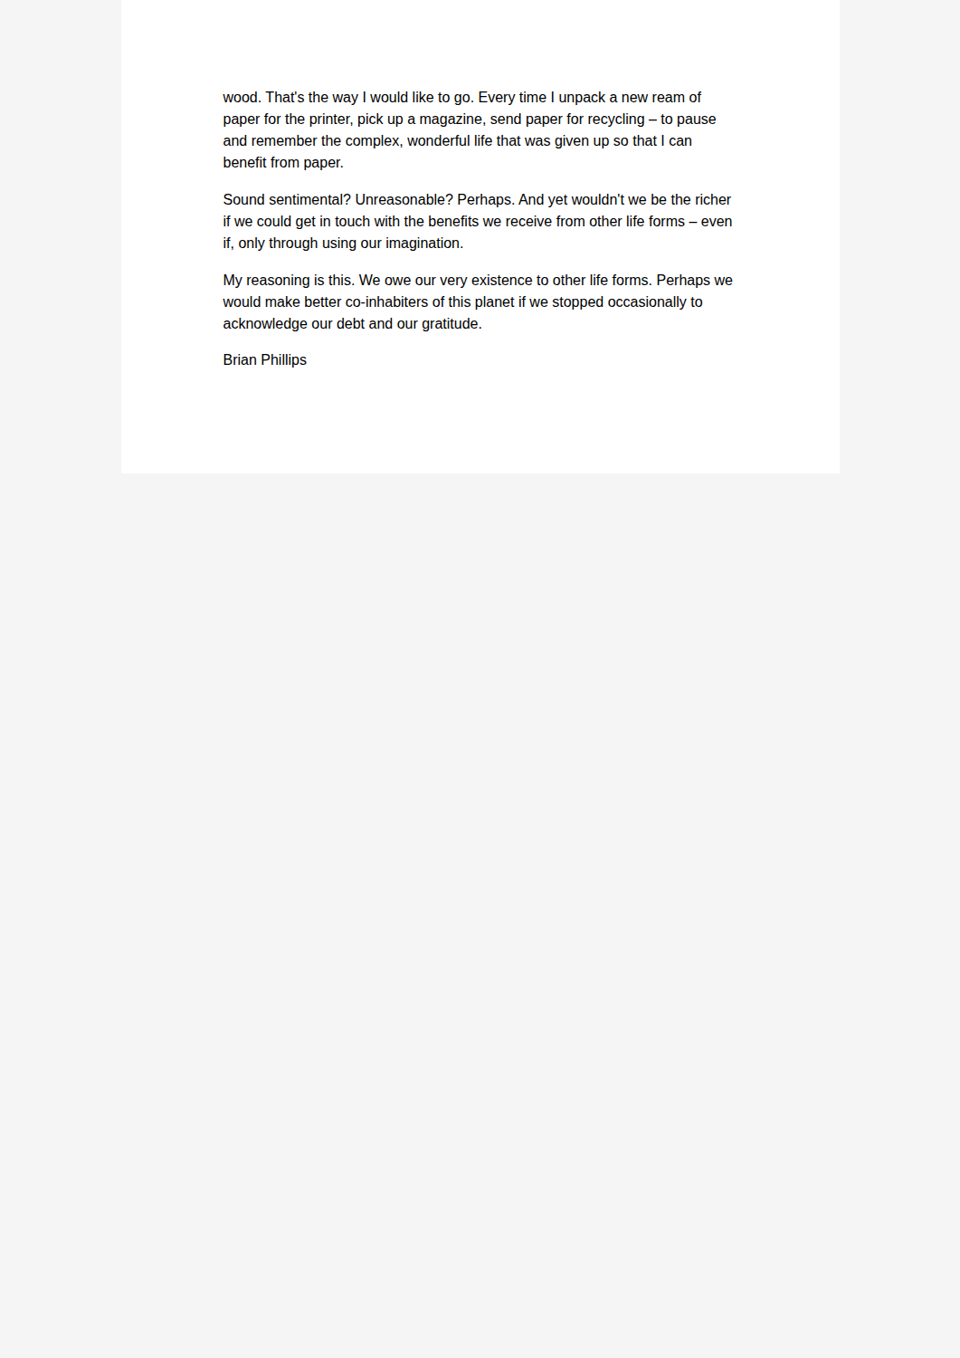wood. That's the way I would like to go. Every time I unpack a new ream of paper for the printer, pick up a magazine, send paper for recycling – to pause and remember the complex, wonderful life that was given up so that I can benefit from paper.
Sound sentimental? Unreasonable? Perhaps. And yet wouldn't we be the richer if we could get in touch with the benefits we receive from other life forms – even if, only through using our imagination.
My reasoning is this. We owe our very existence to other life forms. Perhaps we would make better co-inhabiters of this planet if we stopped occasionally to acknowledge our debt and our gratitude.
Brian Phillips